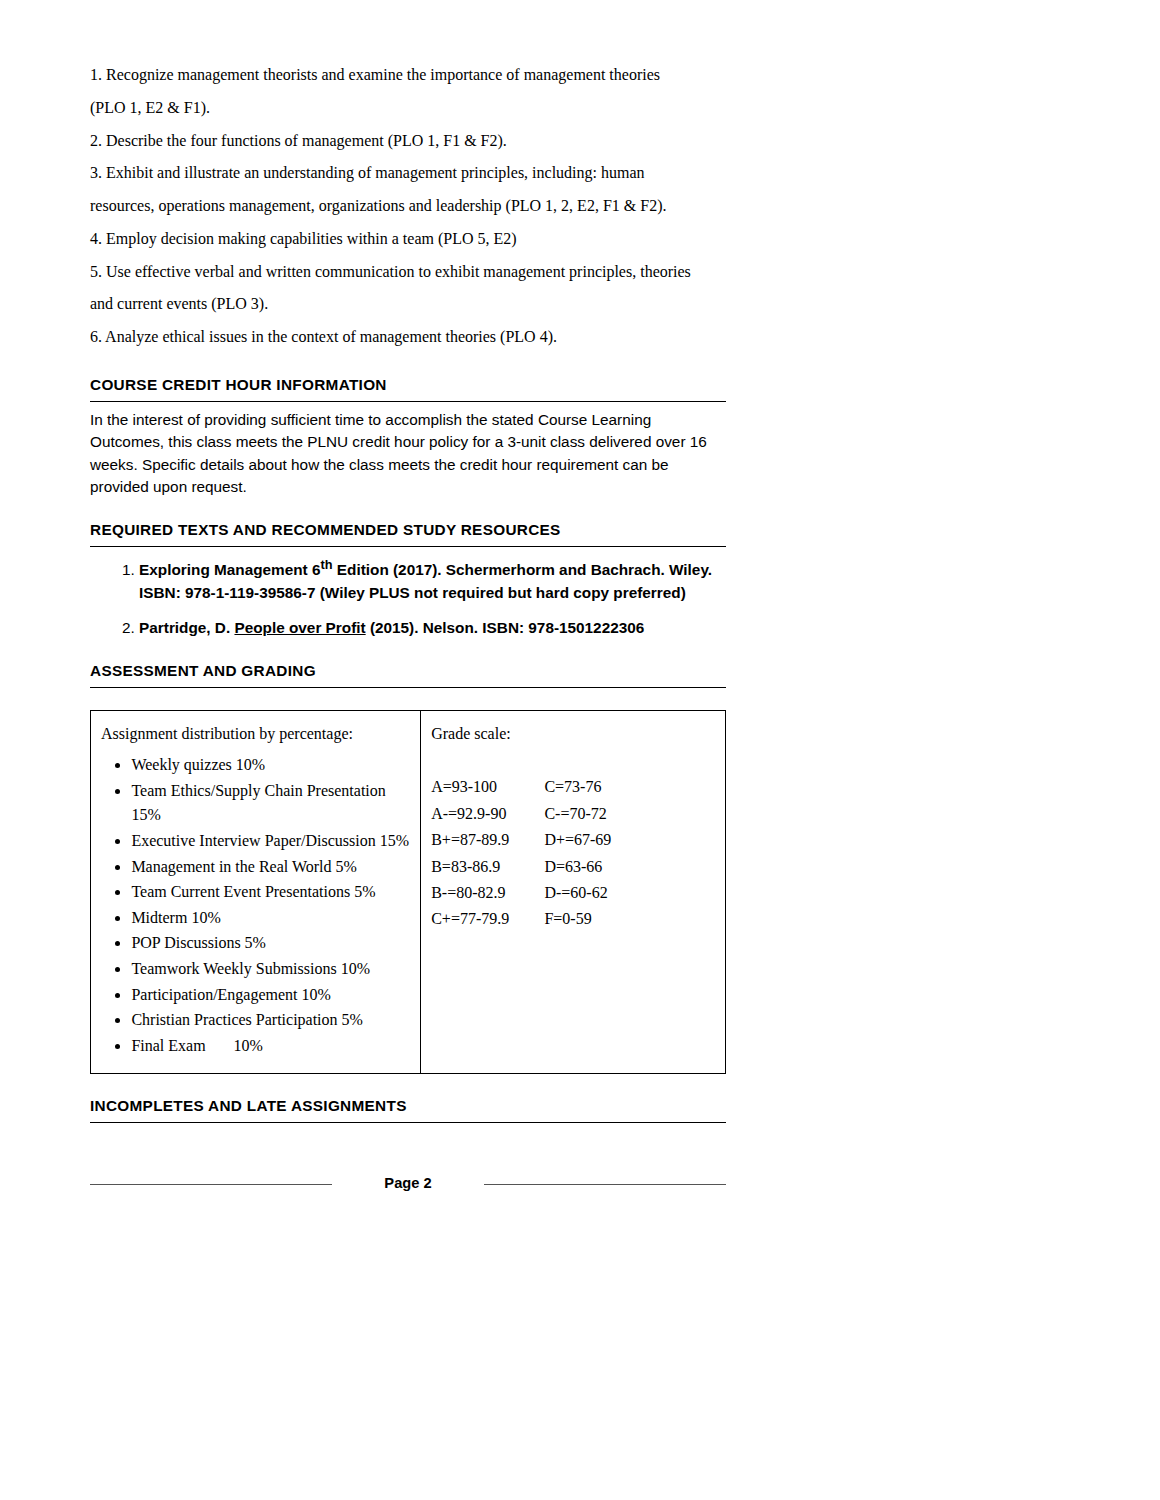1. Recognize management theorists and examine the importance of management theories
(PLO 1, E2 & F1).
2. Describe the four functions of management (PLO 1, F1 & F2).
3. Exhibit and illustrate an understanding of management principles, including: human
resources, operations management, organizations and leadership (PLO 1, 2, E2, F1 & F2).
4. Employ decision making capabilities within a team (PLO 5, E2)
5. Use effective verbal and written communication to exhibit management principles, theories
and current events (PLO 3).
6. Analyze ethical issues in the context of management theories (PLO 4).
COURSE CREDIT HOUR INFORMATION
In the interest of providing sufficient time to accomplish the stated Course Learning Outcomes, this class meets the PLNU credit hour policy for a 3-unit class delivered over 16 weeks. Specific details about how the class meets the credit hour requirement can be provided upon request.
REQUIRED TEXTS AND RECOMMENDED STUDY RESOURCES
Exploring Management 6th Edition (2017). Schermerhorm and Bachrach. Wiley. ISBN: 978-1-119-39586-7 (Wiley PLUS not required but hard copy preferred)
Partridge, D. People over Profit (2015). Nelson. ISBN: 978-1501222306
ASSESSMENT AND GRADING
| Assignment distribution by percentage: Weekly quizzes 10% Team Ethics/Supply Chain Presentation 15% Executive Interview Paper/Discussion 15% Management in the Real World 5% Team Current Event Presentations 5% Midterm 10% POP Discussions 5% Teamwork Weekly Submissions 10% Participation/Engagement 10% Christian Practices Participation 5% Final Exam 10% | Grade scale: A=93-100 A-=92.9-90 B+=87-89.9 B=83-86.9 B-=80-82.9 C+=77-79.9 C=73-76 C-=70-72 D+=67-69 D=63-66 D-=60-62 F=0-59 |
INCOMPLETES AND LATE ASSIGNMENTS
Page 2